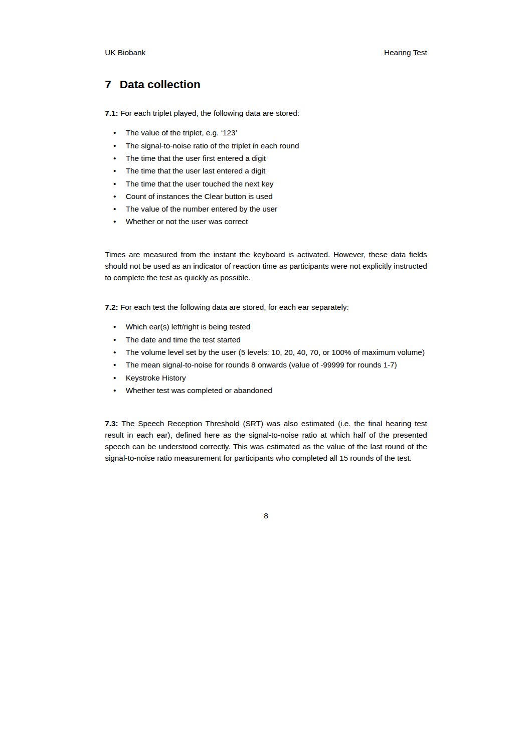UK Biobank Hearing Test
7 Data collection
7.1: For each triplet played, the following data are stored:
The value of the triplet, e.g. ‘123’
The signal-to-noise ratio of the triplet in each round
The time that the user first entered a digit
The time that the user last entered a digit
The time that the user touched the next key
Count of instances the Clear button is used
The value of the number entered by the user
Whether or not the user was correct
Times are measured from the instant the keyboard is activated. However, these data fields should not be used as an indicator of reaction time as participants were not explicitly instructed to complete the test as quickly as possible.
7.2: For each test the following data are stored, for each ear separately:
Which ear(s) left/right is being tested
The date and time the test started
The volume level set by the user (5 levels: 10, 20, 40, 70, or 100% of maximum volume)
The mean signal-to-noise for rounds 8 onwards (value of -99999 for rounds 1-7)
Keystroke History
Whether test was completed or abandoned
7.3: The Speech Reception Threshold (SRT) was also estimated (i.e. the final hearing test result in each ear), defined here as the signal-to-noise ratio at which half of the presented speech can be understood correctly. This was estimated as the value of the last round of the signal-to-noise ratio measurement for participants who completed all 15 rounds of the test.
8